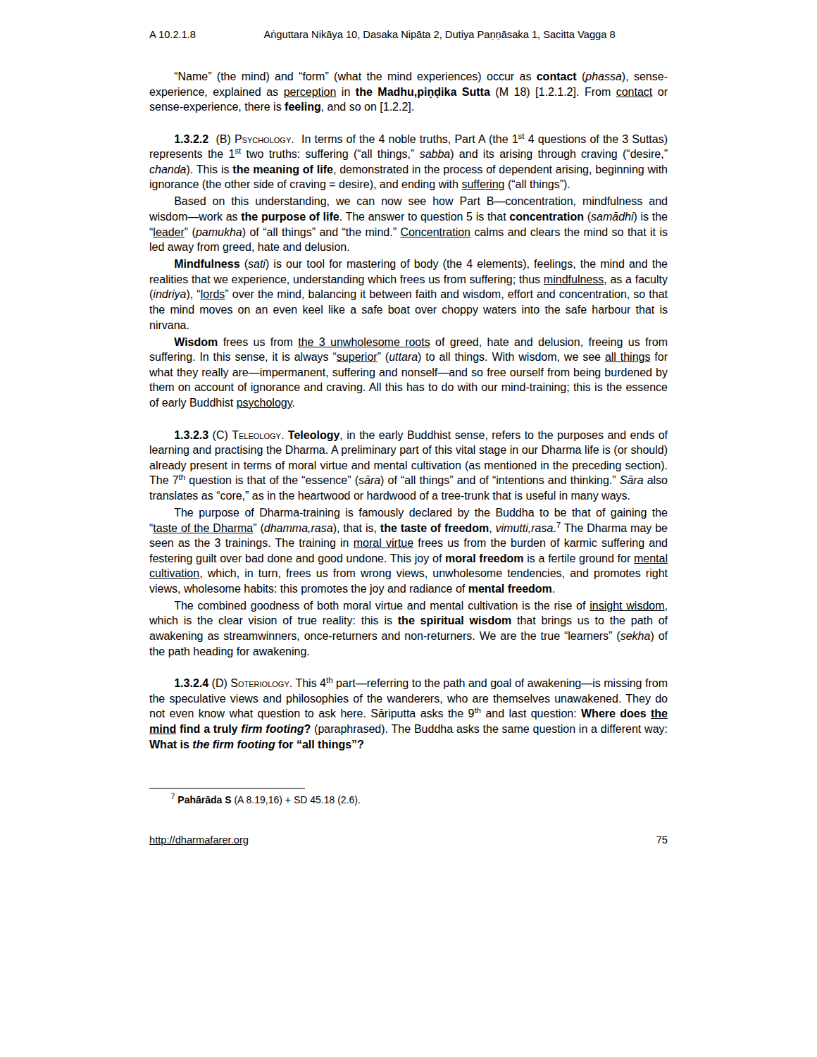A 10.2.1.8 Aṅguttara Nikāya 10, Dasaka Nipāta 2, Dutiya Paṇṇāsaka 1, Sacitta Vagga 8
“Name” (the mind) and “form” (what the mind experiences) occur as contact (phassa), sense-experience, explained as perception in the Madhu,piṇḍika Sutta (M 18) [1.2.1.2]. From contact or sense-experience, there is feeling, and so on [1.2.2].
1.3.2.2 (B) Psychology. In terms of the 4 noble truths, Part A (the 1st 4 questions of the 3 Suttas) represents the 1st two truths: suffering (“all things,” sabba) and its arising through craving (“desire,” chanda). This is the meaning of life, demonstrated in the process of dependent arising, beginning with ignorance (the other side of craving = desire), and ending with suffering (“all things”).
Based on this understanding, we can now see how Part B—concentration, mindfulness and wisdom—work as the purpose of life. The answer to question 5 is that concentration (samādhi) is the “leader” (pamukha) of “all things” and “the mind.” Concentration calms and clears the mind so that it is led away from greed, hate and delusion.
Mindfulness (sati) is our tool for mastering of body (the 4 elements), feelings, the mind and the realities that we experience, understanding which frees us from suffering; thus mindfulness, as a faculty (indriya), “lords” over the mind, balancing it between faith and wisdom, effort and concentration, so that the mind moves on an even keel like a safe boat over choppy waters into the safe harbour that is nirvana.
Wisdom frees us from the 3 unwholesome roots of greed, hate and delusion, freeing us from suffering. In this sense, it is always “superior” (uttara) to all things. With wisdom, we see all things for what they really are—impermanent, suffering and nonself—and so free ourself from being burdened by them on account of ignorance and craving. All this has to do with our mind-training; this is the essence of early Buddhist psychology.
1.3.2.3 (C) Teleology. Teleology, in the early Buddhist sense, refers to the purposes and ends of learning and practising the Dharma. A preliminary part of this vital stage in our Dharma life is (or should) already present in terms of moral virtue and mental cultivation (as mentioned in the preceding section). The 7th question is that of the “essence” (sāra) of “all things” and of “intentions and thinking.” Sāra also translates as “core,” as in the heartwood or hardwood of a tree-trunk that is useful in many ways.
The purpose of Dharma-training is famously declared by the Buddha to be that of gaining the “taste of the Dharma” (dhamma,rasa), that is, the taste of freedom, vimutti,rasa.7 The Dharma may be seen as the 3 trainings. The training in moral virtue frees us from the burden of karmic suffering and festering guilt over bad done and good undone. This joy of moral freedom is a fertile ground for mental cultivation, which, in turn, frees us from wrong views, unwholesome tendencies, and promotes right views, wholesome habits: this promotes the joy and radiance of mental freedom.
The combined goodness of both moral virtue and mental cultivation is the rise of insight wisdom, which is the clear vision of true reality: this is the spiritual wisdom that brings us to the path of awakening as streamwinners, once-returners and non-returners. We are the true “learners” (sekha) of the path heading for awakening.
1.3.2.4 (D) Soteriology. This 4th part—referring to the path and goal of awakening—is missing from the speculative views and philosophies of the wanderers, who are themselves unawakened. They do not even know what question to ask here. Sāriputta asks the 9th and last question: Where does the mind find a truly firm footing? (paraphrased). The Buddha asks the same question in a different way: What is the firm footing for “all things”?
7 Pahārāda S (A 8.19,16) + SD 45.18 (2.6).
http://dharmafarer.org 75